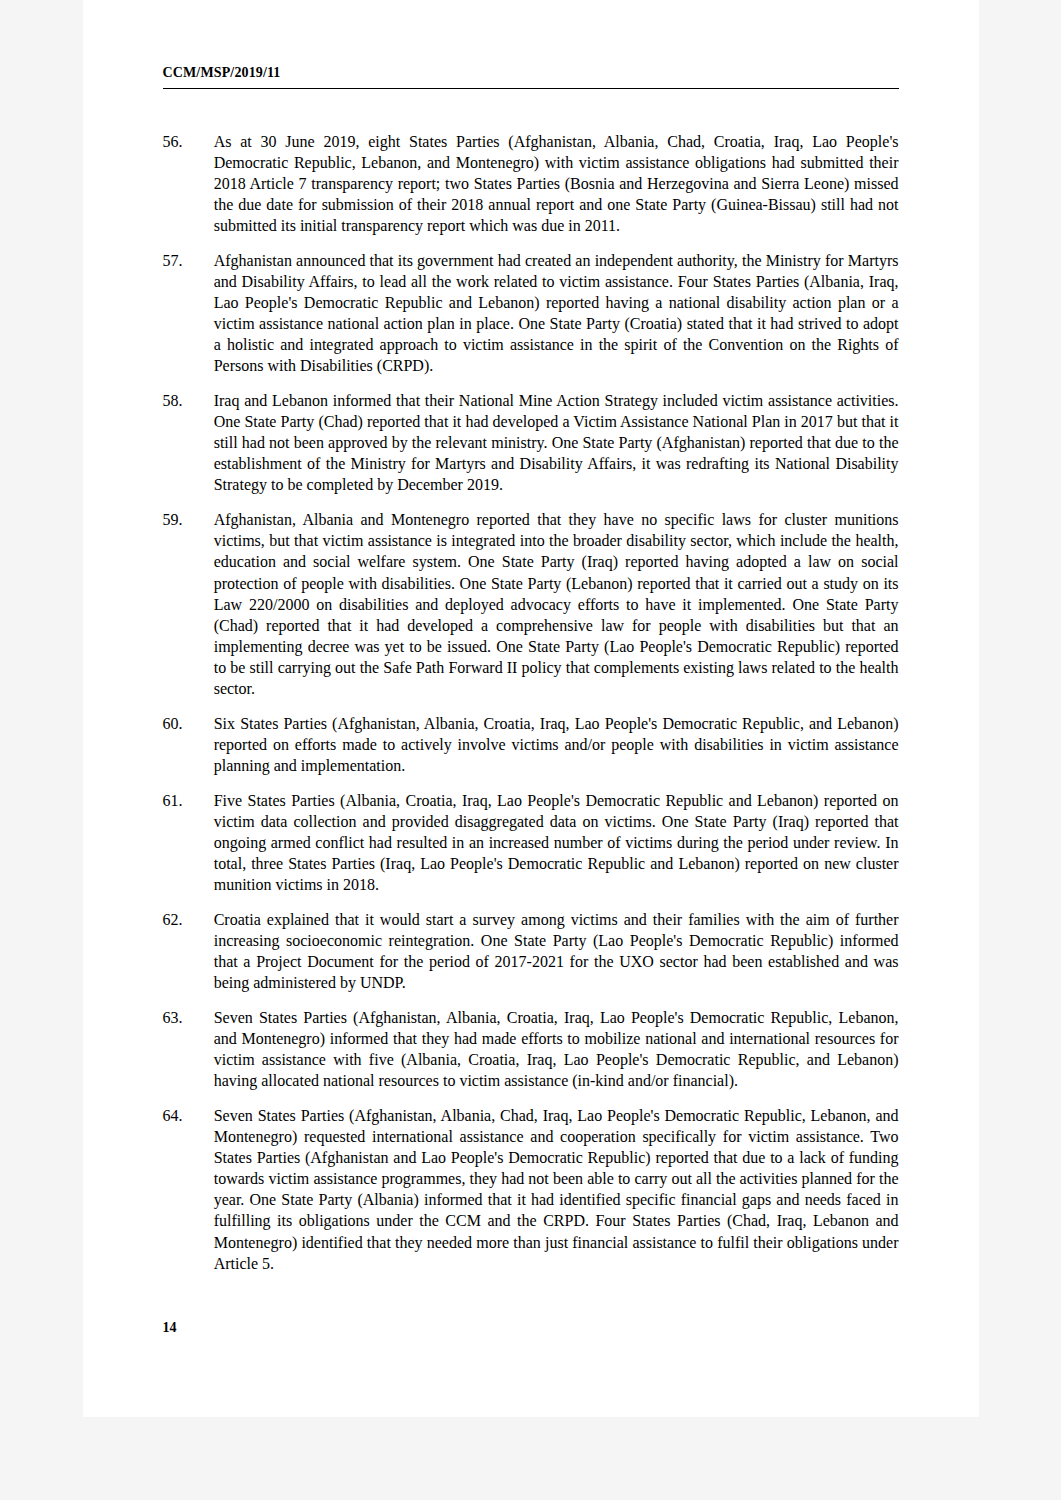CCM/MSP/2019/11
56. As at 30 June 2019, eight States Parties (Afghanistan, Albania, Chad, Croatia, Iraq, Lao People's Democratic Republic, Lebanon, and Montenegro) with victim assistance obligations had submitted their 2018 Article 7 transparency report; two States Parties (Bosnia and Herzegovina and Sierra Leone) missed the due date for submission of their 2018 annual report and one State Party (Guinea-Bissau) still had not submitted its initial transparency report which was due in 2011.
57. Afghanistan announced that its government had created an independent authority, the Ministry for Martyrs and Disability Affairs, to lead all the work related to victim assistance. Four States Parties (Albania, Iraq, Lao People's Democratic Republic and Lebanon) reported having a national disability action plan or a victim assistance national action plan in place. One State Party (Croatia) stated that it had strived to adopt a holistic and integrated approach to victim assistance in the spirit of the Convention on the Rights of Persons with Disabilities (CRPD).
58. Iraq and Lebanon informed that their National Mine Action Strategy included victim assistance activities. One State Party (Chad) reported that it had developed a Victim Assistance National Plan in 2017 but that it still had not been approved by the relevant ministry. One State Party (Afghanistan) reported that due to the establishment of the Ministry for Martyrs and Disability Affairs, it was redrafting its National Disability Strategy to be completed by December 2019.
59. Afghanistan, Albania and Montenegro reported that they have no specific laws for cluster munitions victims, but that victim assistance is integrated into the broader disability sector, which include the health, education and social welfare system. One State Party (Iraq) reported having adopted a law on social protection of people with disabilities. One State Party (Lebanon) reported that it carried out a study on its Law 220/2000 on disabilities and deployed advocacy efforts to have it implemented. One State Party (Chad) reported that it had developed a comprehensive law for people with disabilities but that an implementing decree was yet to be issued. One State Party (Lao People's Democratic Republic) reported to be still carrying out the Safe Path Forward II policy that complements existing laws related to the health sector.
60. Six States Parties (Afghanistan, Albania, Croatia, Iraq, Lao People's Democratic Republic, and Lebanon) reported on efforts made to actively involve victims and/or people with disabilities in victim assistance planning and implementation.
61. Five States Parties (Albania, Croatia, Iraq, Lao People's Democratic Republic and Lebanon) reported on victim data collection and provided disaggregated data on victims. One State Party (Iraq) reported that ongoing armed conflict had resulted in an increased number of victims during the period under review. In total, three States Parties (Iraq, Lao People's Democratic Republic and Lebanon) reported on new cluster munition victims in 2018.
62. Croatia explained that it would start a survey among victims and their families with the aim of further increasing socioeconomic reintegration. One State Party (Lao People's Democratic Republic) informed that a Project Document for the period of 2017-2021 for the UXO sector had been established and was being administered by UNDP.
63. Seven States Parties (Afghanistan, Albania, Croatia, Iraq, Lao People's Democratic Republic, Lebanon, and Montenegro) informed that they had made efforts to mobilize national and international resources for victim assistance with five (Albania, Croatia, Iraq, Lao People's Democratic Republic, and Lebanon) having allocated national resources to victim assistance (in-kind and/or financial).
64. Seven States Parties (Afghanistan, Albania, Chad, Iraq, Lao People's Democratic Republic, Lebanon, and Montenegro) requested international assistance and cooperation specifically for victim assistance. Two States Parties (Afghanistan and Lao People's Democratic Republic) reported that due to a lack of funding towards victim assistance programmes, they had not been able to carry out all the activities planned for the year. One State Party (Albania) informed that it had identified specific financial gaps and needs faced in fulfilling its obligations under the CCM and the CRPD. Four States Parties (Chad, Iraq, Lebanon and Montenegro) identified that they needed more than just financial assistance to fulfil their obligations under Article 5.
14